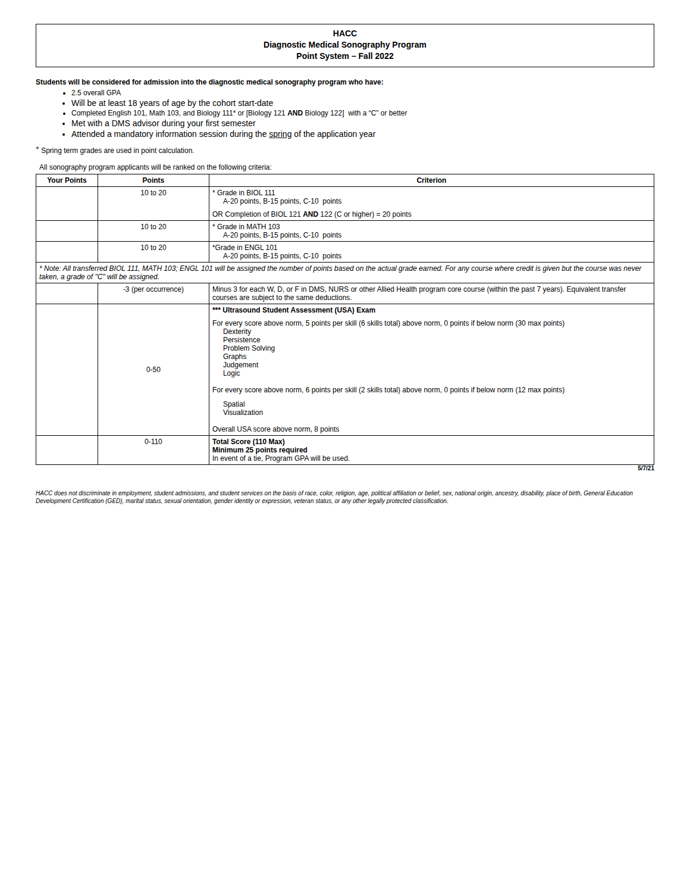HACC
Diagnostic Medical Sonography Program
Point System – Fall 2022
Students will be considered for admission into the diagnostic medical sonography program who have:
2.5 overall GPA
Will be at least 18 years of age by the cohort start-date
Completed English 101, Math 103, and Biology 111* or [Biology 121 AND Biology 122] with a “C” or better
Met with a DMS advisor during your first semester
Attended a mandatory information session during the spring of the application year
+ Spring term grades are used in point calculation.
All sonography program applicants will be ranked on the following criteria:
| Your Points | Points | Criterion |
| --- | --- | --- |
| | 10 to 20 | * Grade in BIOL 111 A-20 points, B-15 points, C-10 points OR Completion of BIOL 121 AND 122 (C or higher) = 20 points |
| | 10 to 20 | * Grade in MATH 103 A-20 points, B-15 points, C-10 points |
| | 10 to 20 | *Grade in ENGL 101 A-20 points, B-15 points, C-10 points |
| * Note: All transferred BIOL 111, MATH 103; ENGL 101 will be assigned the number of points based on the actual grade earned. For any course where credit is given but the course was never taken, a grade of "C" will be assigned. |
| | -3 (per occurrence) | Minus 3 for each W, D, or F in DMS, NURS or other Allied Health program core course (within the past 7 years). Equivalent transfer courses are subject to the same deductions. |
| | 0-50 | *** Ultrasound Student Assessment (USA) Exam For every score above norm, 5 points per skill (6 skills total) above norm, 0 points if below norm (30 max points) Dexterity Persistence Problem Solving Graphs Judgement Logic For every score above norm, 6 points per skill (2 skills total) above norm, 0 points if below norm (12 max points) Spatial Visualization Overall USA score above norm, 8 points |
| | 0-110 | Total Score (110 Max) Minimum 25 points required In event of a tie, Program GPA will be used. |
5/7/21
HACC does not discriminate in employment, student admissions, and student services on the basis of race, color, religion, age, political affiliation or belief, sex, national origin, ancestry, disability, place of birth, General Education Development Certification (GED), marital status, sexual orientation, gender identity or expression, veteran status, or any other legally protected classification.